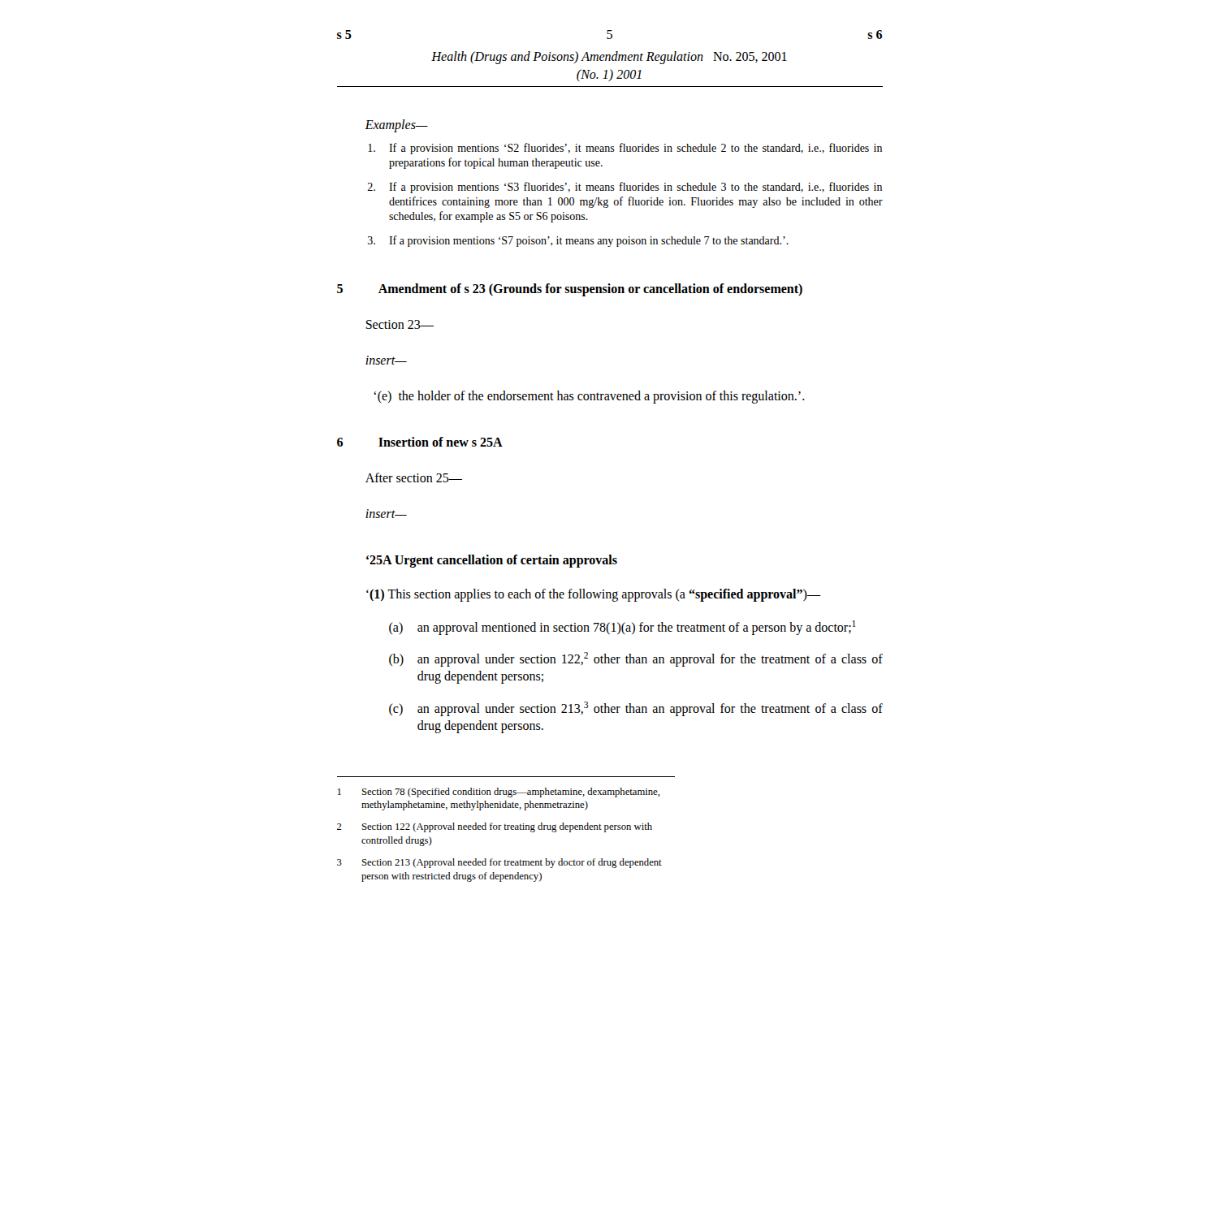s 5
5 Health (Drugs and Poisons) Amendment Regulation No. 205, 2001
(No. 1) 2001
s 6
Examples—
1. If a provision mentions ‘S2 fluorides’, it means fluorides in schedule 2 to the standard, i.e., fluorides in preparations for topical human therapeutic use.
2. If a provision mentions ‘S3 fluorides’, it means fluorides in schedule 3 to the standard, i.e., fluorides in dentifrices containing more than 1 000 mg/kg of fluoride ion. Fluorides may also be included in other schedules, for example as S5 or S6 poisons.
3. If a provision mentions ‘S7 poison’, it means any poison in schedule 7 to the standard.’.
5 Amendment of s 23 (Grounds for suspension or cancellation of endorsement)
Section 23—
insert—
‘(e) the holder of the endorsement has contravened a provision of this regulation.’.
6 Insertion of new s 25A
After section 25—
insert—
‘25A Urgent cancellation of certain approvals
‘(1) This section applies to each of the following approvals (a “specified approval”)—
(a) an approval mentioned in section 78(1)(a) for the treatment of a person by a doctor;1
(b) an approval under section 122,2 other than an approval for the treatment of a class of drug dependent persons;
(c) an approval under section 213,3 other than an approval for the treatment of a class of drug dependent persons.
1 Section 78 (Specified condition drugs—amphetamine, dexamphetamine, methylamphetamine, methylphenidate, phenmetrazine)
2 Section 122 (Approval needed for treating drug dependent person with controlled drugs)
3 Section 213 (Approval needed for treatment by doctor of drug dependent person with restricted drugs of dependency)